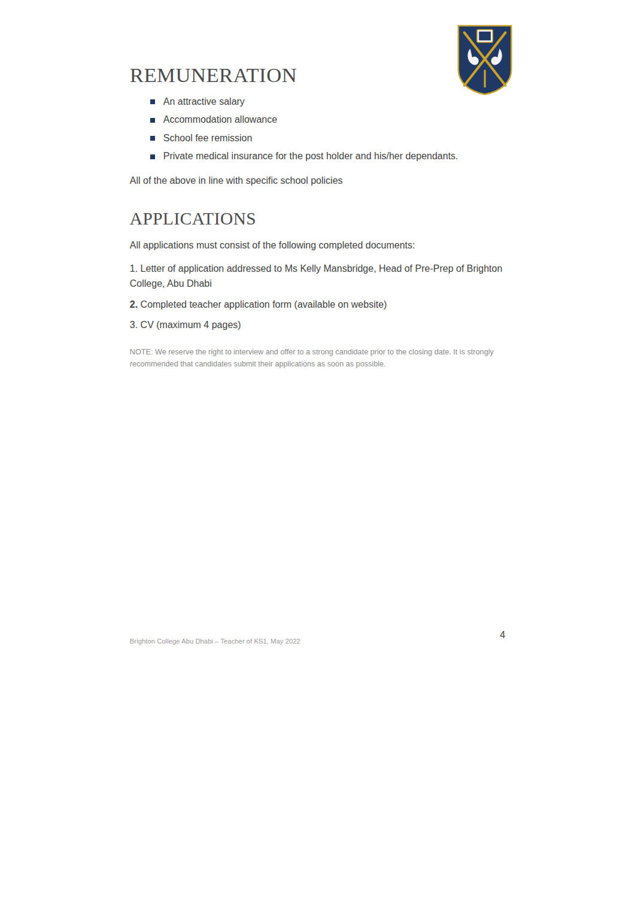REMUNERATION
An attractive salary
Accommodation allowance
School fee remission
Private medical insurance for the post holder and his/her dependants.
All of the above in line with specific school policies
APPLICATIONS
All applications must consist of the following completed documents:
1. Letter of application addressed to Ms Kelly Mansbridge, Head of Pre-Prep of Brighton College, Abu Dhabi
2. Completed teacher application form (available on website)
3. CV (maximum 4 pages)
NOTE: We reserve the right to interview and offer to a strong candidate prior to the closing date. It is strongly recommended that candidates submit their applications as soon as possible.
4
Brighton College Abu Dhabi – Teacher of KS1, May 2022